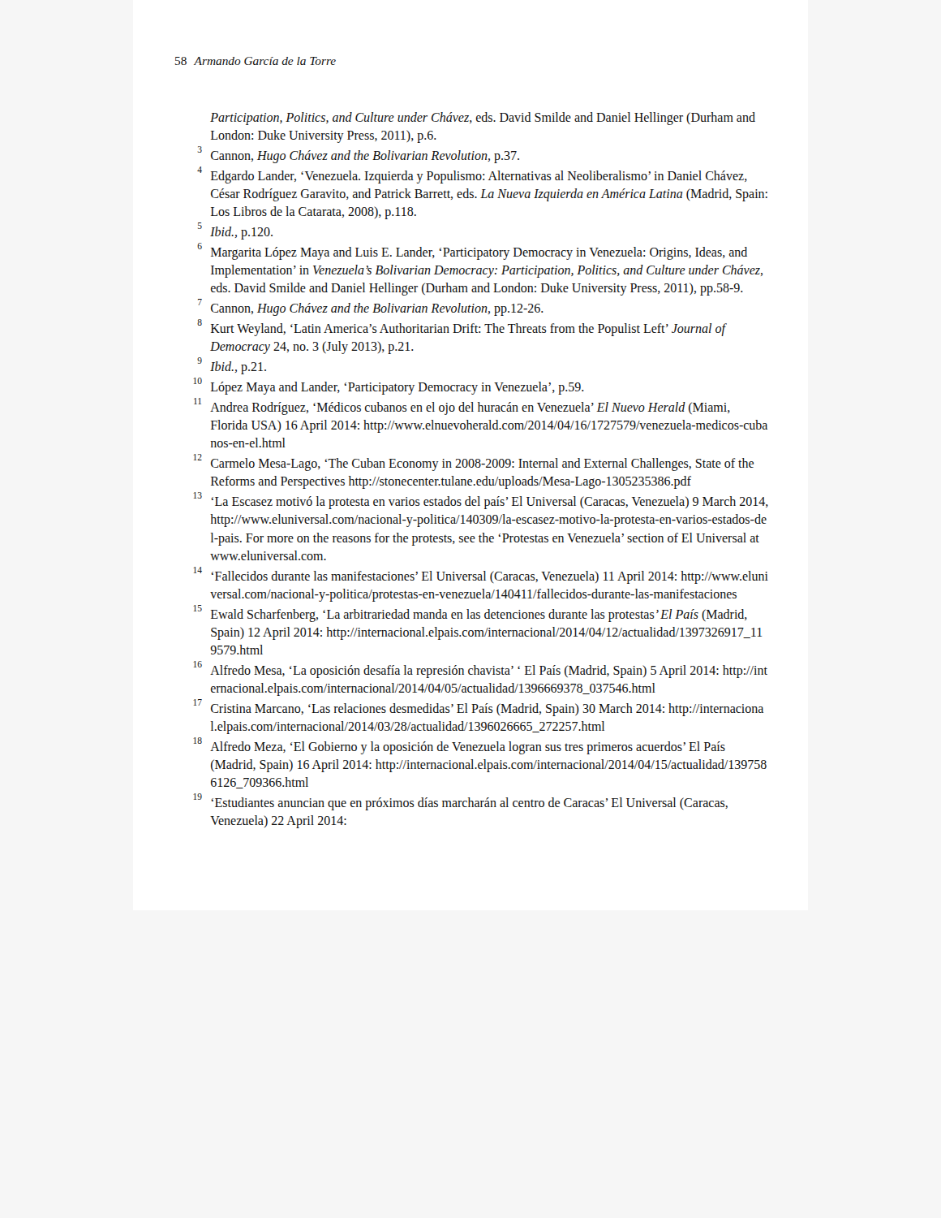58 Armando García de la Torre
Participation, Politics, and Culture under Chávez, eds. David Smilde and Daniel Hellinger (Durham and London: Duke University Press, 2011), p.6.
3 Cannon, Hugo Chávez and the Bolivarian Revolution, p.37.
4 Edgardo Lander, ‘Venezuela. Izquierda y Populismo: Alternativas al Neoliberalismo’ in Daniel Chávez, César Rodríguez Garavito, and Patrick Barrett, eds. La Nueva Izquierda en América Latina (Madrid, Spain: Los Libros de la Catarata, 2008), p.118.
5 Ibid., p.120.
6 Margarita López Maya and Luis E. Lander, ‘Participatory Democracy in Venezuela: Origins, Ideas, and Implementation’ in Venezuela’s Bolivarian Democracy: Participation, Politics, and Culture under Chávez, eds. David Smilde and Daniel Hellinger (Durham and London: Duke University Press, 2011), pp.58-9.
7 Cannon, Hugo Chávez and the Bolivarian Revolution, pp.12-26.
8 Kurt Weyland, ‘Latin America’s Authoritarian Drift: The Threats from the Populist Left’ Journal of Democracy 24, no. 3 (July 2013), p.21.
9 Ibid., p.21.
10 López Maya and Lander, ‘Participatory Democracy in Venezuela’, p.59.
11 Andrea Rodríguez, ‘Médicos cubanos en el ojo del huracán en Venezuela’ El Nuevo Herald (Miami, Florida USA) 16 April 2014: http://www.elnuevoherald.com/2014/04/16/1727579/venezuela-medicos-cubanos-en-el.html
12 Carmelo Mesa-Lago, ‘The Cuban Economy in 2008-2009: Internal and External Challenges, State of the Reforms and Perspectives http://stonecenter.tulane.edu/uploads/Mesa-Lago-1305235386.pdf
13‘La Escasez motivó la protesta en varios estados del país’ El Universal (Caracas, Venezuela) 9 March 2014, http://www.eluniversal.com/nacional-y-politica/140309/la-escasez-motivo-la-protesta-en-varios-estados-del-pais. For more on the reasons for the protests, see the ‘Protestas en Venezuela’ section of El Universal at www.eluniversal.com.
14‘Fallecidos durante las manifestaciones’ El Universal (Caracas, Venezuela) 11 April 2014: http://www.eluniversal.com/nacional-y-politica/protestas-en-venezuela/140411/fallecidos-durante-las-manifestaciones
15 Ewald Scharfenberg, ‘La arbitrariedad manda en las detenciones durante las protestas’ El País (Madrid, Spain) 12 April 2014: http://internacional.elpais.com/internacional/2014/04/12/actualidad/1397326917_119579.html
16 Alfredo Mesa, ‘La oposición desafía la represión chavista’ ‘ El País (Madrid, Spain) 5 April 2014: http://internacional.elpais.com/internacional/2014/04/05/actualidad/1396669378_037546.html
17 Cristina Marcano, ‘Las relaciones desmedidas’ El País (Madrid, Spain) 30 March 2014: http://internacional.elpais.com/internacional/2014/03/28/actualidad/1396026665_272257.html
18 Alfredo Meza, ‘El Gobierno y la oposición de Venezuela logran sus tres primeros acuerdos’ El País (Madrid, Spain) 16 April 2014: http://internacional.elpais.com/internacional/2014/04/15/actualidad/1397586126_709366.html
19‘Estudiantes anuncian que en próximos días marcharán al centro de Caracas’ El Universal (Caracas, Venezuela) 22 April 2014: